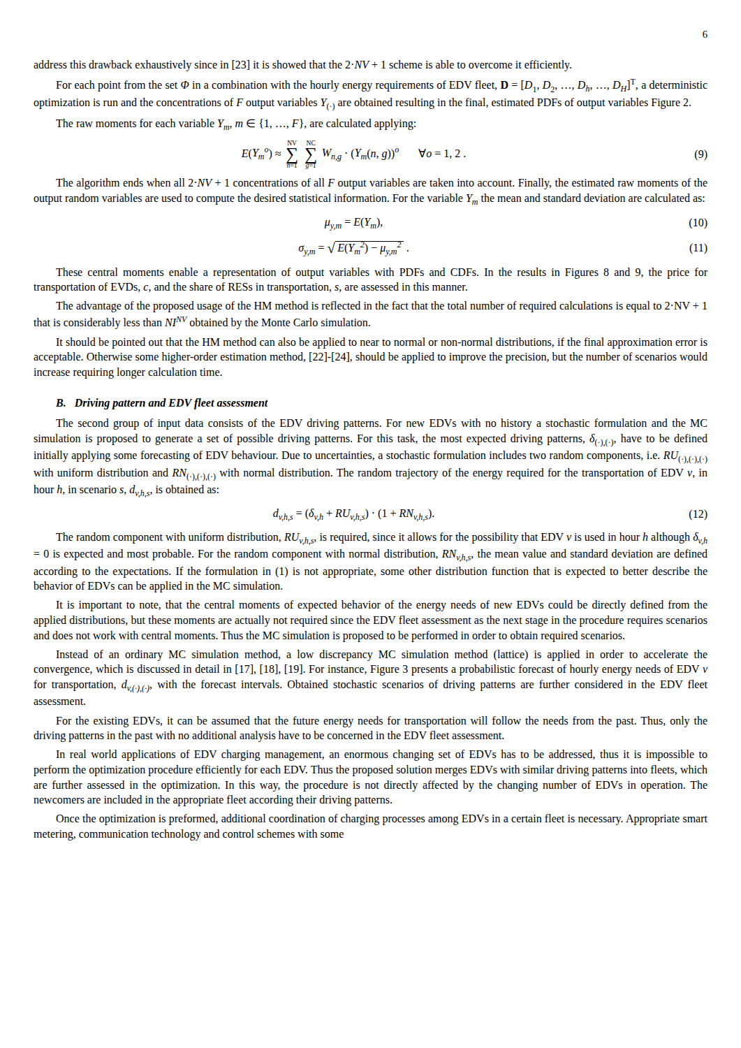6
address this drawback exhaustively since in [23] it is showed that the 2·NV + 1 scheme is able to overcome it efficiently.
For each point from the set Φ in a combination with the hourly energy requirements of EDV fleet, D = [D 1, D 2, …, Dh, …, DH]T, a deterministic optimization is run and the concentrations of F output variables Y(·) are obtained resulting in the final, estimated PDFs of output variables Figure 2.
The raw moments for each variable Ym, m ∈ {1, …, F}, are calculated applying:
E(Ymo) ≈ NV∑n=1 NC∑g=1 Wn,g · (Ym(n, g))o ∀o = 1, 2 .
(9)
The algorithm ends when all 2·NV + 1 concentrations of all F output variables are taken into account. Finally, the estimated raw moments of the output random variables are used to compute the desired statistical information. For the variable Ym the mean and standard deviation are calculated as:
μy,m = E(Ym),
(10)
σy,m = √E(Ym 2) − μy,m 2 .
(11)
These central moments enable a representation of output variables with PDFs and CDFs. In the results in Figures 8 and 9, the price for transportation of EVDs, c, and the share of RESs in transportation, s, are assessed in this manner.
The advantage of the proposed usage of the HM method is reflected in the fact that the total number of required calculations is equal to 2·NV + 1 that is considerably less than NINV obtained by the Monte Carlo simulation.
It should be pointed out that the HM method can also be applied to near to normal or non-normal distributions, if the final approximation error is acceptable. Otherwise some higher-order estimation method, [22]-[24], should be applied to improve the precision, but the number of scenarios would increase requiring longer calculation time.
B. Driving pattern and EDV fleet assessment
The second group of input data consists of the EDV driving patterns. For new EDVs with no history a stochastic formulation and the MC simulation is proposed to generate a set of possible driving patterns. For this task, the most expected driving patterns, δ(·),(·), have to be defined initially applying some forecasting of EDV behaviour. Due to uncertainties, a stochastic formulation includes two random components, i.e. RU(·),(·),(·) with uniform distribution and RN(·),(·),(·) with normal distribution. The random trajectory of the energy required for the transportation of EDV v, in hour h, in scenario s, dv,h,s, is obtained as:
dv,h,s = (δv,h + RUv,h,s) · (1 + RNv,h,s).
(12)
The random component with uniform distribution, RUv,h,s, is required, since it allows for the possibility that EDV v is used in hour h although δv,h = 0 is expected and most probable. For the random component with normal distribution, RNv,h,s, the mean value and standard deviation are defined according to the expectations. If the formulation in (1) is not appropriate, some other distribution function that is expected to better describe the behavior of EDVs can be applied in the MC simulation.
It is important to note, that the central moments of expected behavior of the energy needs of new EDVs could be directly defined from the applied distributions, but these moments are actually not required since the EDV fleet assessment as the next stage in the procedure requires scenarios and does not work with central moments. Thus the MC simulation is proposed to be performed in order to obtain required scenarios.
Instead of an ordinary MC simulation method, a low discrepancy MC simulation method (lattice) is applied in order to accelerate the convergence, which is discussed in detail in [17], [18], [19]. For instance, Figure 3 presents a probabilistic forecast of hourly energy needs of EDV v for transportation, dv,(·),(·), with the forecast intervals. Obtained stochastic scenarios of driving patterns are further considered in the EDV fleet assessment.
For the existing EDVs, it can be assumed that the future energy needs for transportation will follow the needs from the past. Thus, only the driving patterns in the past with no additional analysis have to be concerned in the EDV fleet assessment.
In real world applications of EDV charging management, an enormous changing set of EDVs has to be addressed, thus it is impossible to perform the optimization procedure efficiently for each EDV. Thus the proposed solution merges EDVs with similar driving patterns into fleets, which are further assessed in the optimization. In this way, the procedure is not directly affected by the changing number of EDVs in operation. The newcomers are included in the appropriate fleet according their driving patterns.
Once the optimization is preformed, additional coordination of charging processes among EDVs in a certain fleet is necessary. Appropriate smart metering, communication technology and control schemes with some